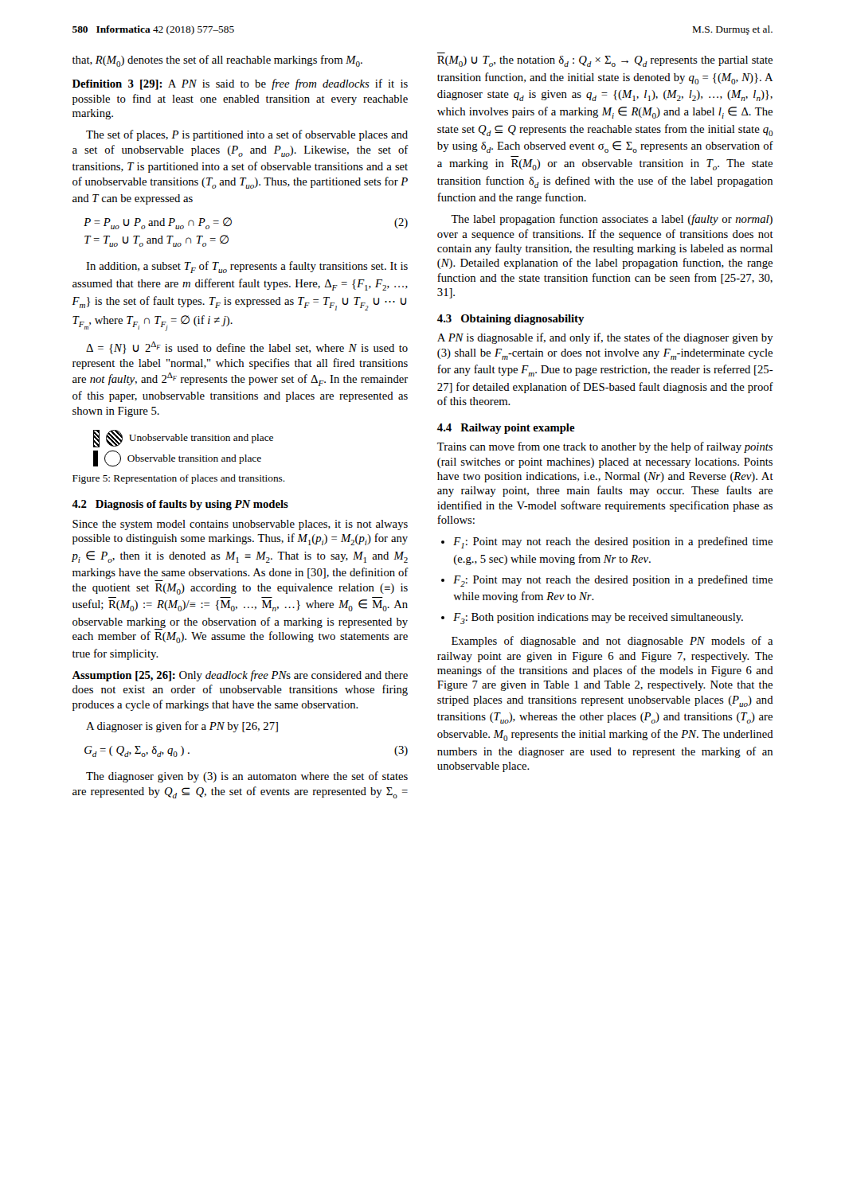580 Informatica 42 (2018) 577–585
M.S. Durmuş et al.
that, R(M0) denotes the set of all reachable markings from M0.
Definition 3 [29]: A PN is said to be free from deadlocks if it is possible to find at least one enabled transition at every reachable marking.
The set of places, P is partitioned into a set of observable places and a set of unobservable places (Po and Puo). Likewise, the set of transitions, T is partitioned into a set of observable transitions and a set of unobservable transitions (To and Tuo). Thus, the partitioned sets for P and T can be expressed as
(2)
P = Puo ∪ Po and Puo ∩ Po = ∅
T = Tuo ∪ To and Tuo ∩ To = ∅
In addition, a subset TF of Tuo represents a faulty transitions set. It is assumed that there are m different fault types. Here, ΔF = {F1, F2, …, Fm} is the set of fault types. TF is expressed as TF = TF1 ∪ TF2 ∪ ⋯ ∪ TFm, where TFi ∩ TFj = ∅ (if i ≠ j).
Δ = {N} ∪ 2ΔF is used to define the label set, where N is used to represent the label "normal," which specifies that all fired transitions are not faulty, and 2ΔF represents the power set of ΔF. In the remainder of this paper, unobservable transitions and places are represented as shown in Figure 5.
Unobservable transition and place
Observable transition and place
Figure 5: Representation of places and transitions.
4.2 Diagnosis of faults by using PN models
Since the system model contains unobservable places, it is not always possible to distinguish some markings. Thus, if M1(pi) = M2(pi) for any pi ∈ Po, then it is denoted as M1 ≡ M2. That is to say, M1 and M2 markings have the same observations. As done in [30], the definition of the quotient set R(M0) according to the equivalence relation (≡) is useful; R(M0) := R(M0)/≡ := {M0, …, Mn, …} where M0 ∈ M0. An observable marking or the observation of a marking is represented by each member of R(M0). We assume the following two statements are true for simplicity.
Assumption [25, 26]: Only deadlock free PNs are considered and there does not exist an order of unobservable transitions whose firing produces a cycle of markings that have the same observation.
A diagnoser is given for a PN by [26, 27]
(3)
Gd = ( Qd, Σo, δd, q0 ) .
The diagnoser given by (3) is an automaton where the set of states are represented by Qd ⊆ Q, the set of events are represented by Σo = R(M0) ∪ To, the notation δd : Qd × Σo → Qd represents the partial state transition function, and the initial state is denoted by q0 = {(M0, N)}. A diagnoser state qd is given as qd = {(M1, l1), (M2, l2), …, (Mn, ln)}, which involves pairs of a marking Mi ∈ R(M0) and a label li ∈ Δ. The state set Qd ⊆ Q represents the reachable states from the initial state q0 by using δd. Each observed event σo ∈ Σo represents an observation of a marking in R(M0) or an observable transition in To. The state transition function δd is defined with the use of the label propagation function and the range function.
The label propagation function associates a label (faulty or normal) over a sequence of transitions. If the sequence of transitions does not contain any faulty transition, the resulting marking is labeled as normal (N). Detailed explanation of the label propagation function, the range function and the state transition function can be seen from [25-27, 30, 31].
4.3 Obtaining diagnosability
A PN is diagnosable if, and only if, the states of the diagnoser given by (3) shall be Fm-certain or does not involve any Fm-indeterminate cycle for any fault type Fm. Due to page restriction, the reader is referred [25-27] for detailed explanation of DES-based fault diagnosis and the proof of this theorem.
4.4 Railway point example
Trains can move from one track to another by the help of railway points (rail switches or point machines) placed at necessary locations. Points have two position indications, i.e., Normal (Nr) and Reverse (Rev). At any railway point, three main faults may occur. These faults are identified in the V-model software requirements specification phase as follows:
F1: Point may not reach the desired position in a predefined time (e.g., 5 sec) while moving from Nr to Rev.
F2: Point may not reach the desired position in a predefined time while moving from Rev to Nr.
F3: Both position indications may be received simultaneously.
Examples of diagnosable and not diagnosable PN models of a railway point are given in Figure 6 and Figure 7, respectively. The meanings of the transitions and places of the models in Figure 6 and Figure 7 are given in Table 1 and Table 2, respectively. Note that the striped places and transitions represent unobservable places (Puo) and transitions (Tuo), whereas the other places (Po) and transitions (To) are observable. M0 represents the initial marking of the PN. The underlined numbers in the diagnoser are used to represent the marking of an unobservable place.